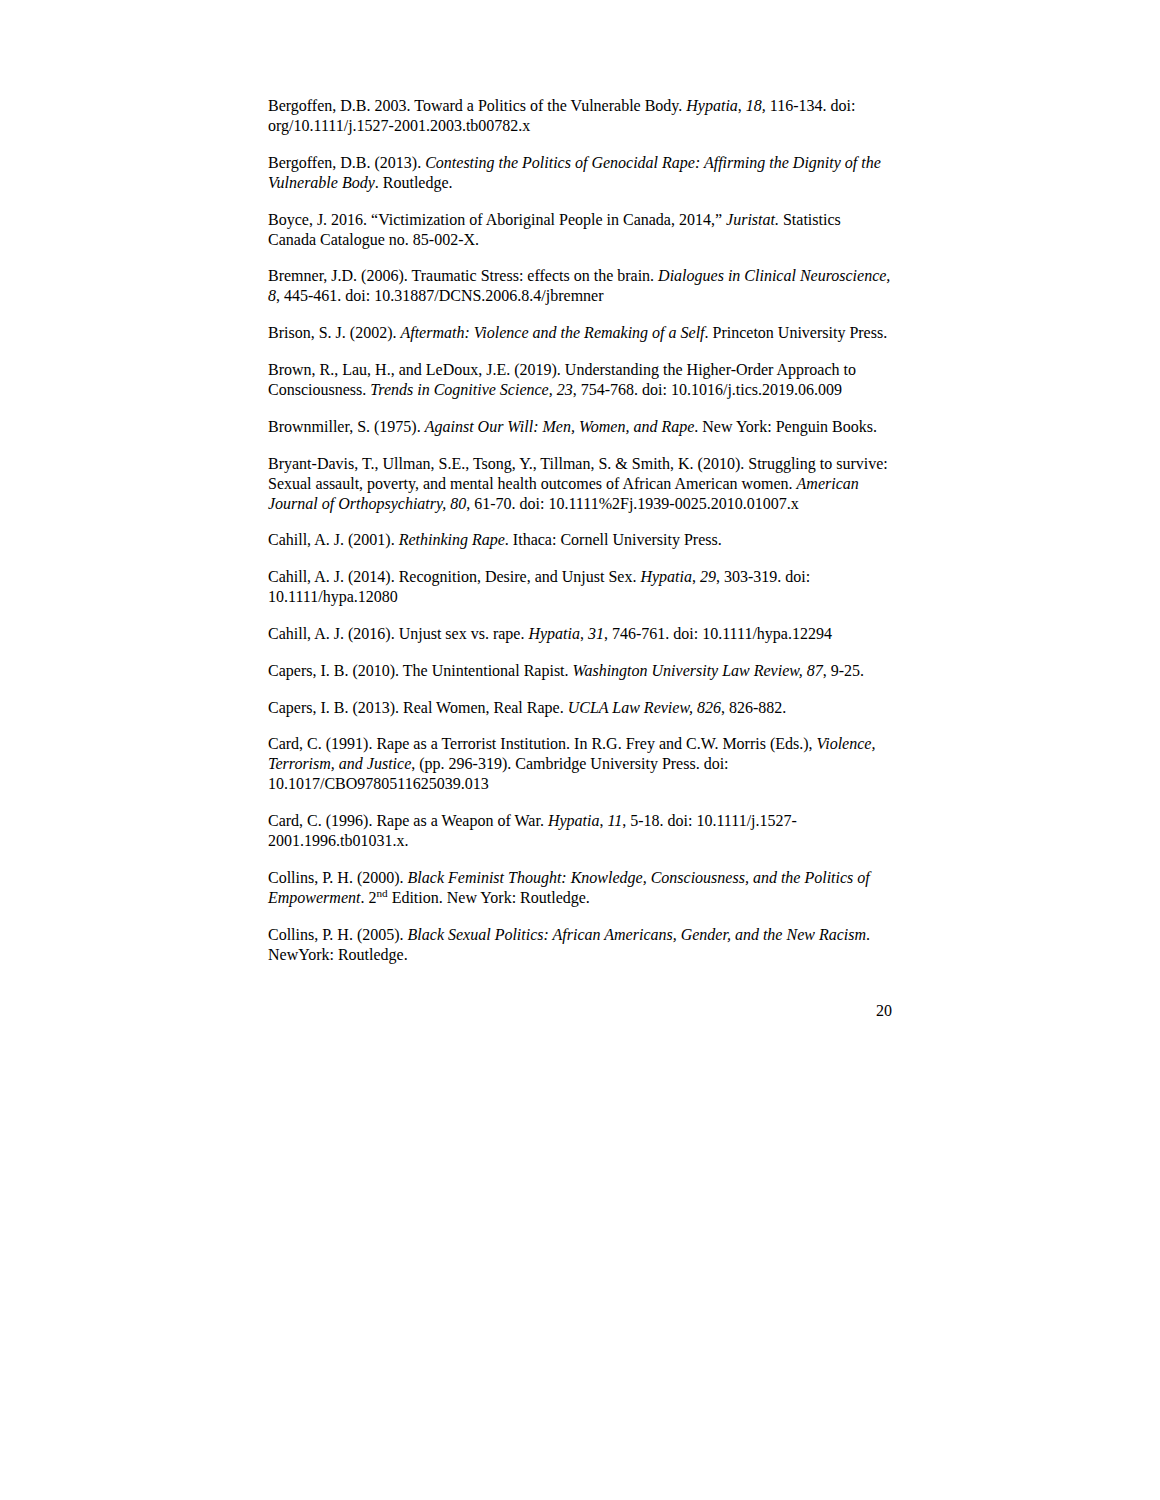Bergoffen, D.B. 2003. Toward a Politics of the Vulnerable Body. Hypatia, 18, 116-134. doi: org/10.1111/j.1527-2001.2003.tb00782.x
Bergoffen, D.B. (2013). Contesting the Politics of Genocidal Rape: Affirming the Dignity of the Vulnerable Body. Routledge.
Boyce, J. 2016. “Victimization of Aboriginal People in Canada, 2014,” Juristat. Statistics Canada Catalogue no. 85-002-X.
Bremner, J.D. (2006). Traumatic Stress: effects on the brain. Dialogues in Clinical Neuroscience, 8, 445-461. doi: 10.31887/DCNS.2006.8.4/jbremner
Brison, S. J. (2002). Aftermath: Violence and the Remaking of a Self. Princeton University Press.
Brown, R., Lau, H., and LeDoux, J.E. (2019). Understanding the Higher-Order Approach to Consciousness. Trends in Cognitive Science, 23, 754-768. doi: 10.1016/j.tics.2019.06.009
Brownmiller, S. (1975). Against Our Will: Men, Women, and Rape. New York: Penguin Books.
Bryant-Davis, T., Ullman, S.E., Tsong, Y., Tillman, S. & Smith, K. (2010). Struggling to survive: Sexual assault, poverty, and mental health outcomes of African American women. American Journal of Orthopsychiatry, 80, 61-70. doi: 10.1111%2Fj.1939-0025.2010.01007.x
Cahill, A. J. (2001). Rethinking Rape. Ithaca: Cornell University Press.
Cahill, A. J. (2014). Recognition, Desire, and Unjust Sex. Hypatia, 29, 303-319. doi: 10.1111/hypa.12080
Cahill, A. J. (2016). Unjust sex vs. rape. Hypatia, 31, 746-761. doi: 10.1111/hypa.12294
Capers, I. B. (2010). The Unintentional Rapist. Washington University Law Review, 87, 9-25.
Capers, I. B. (2013). Real Women, Real Rape. UCLA Law Review, 826, 826-882.
Card, C. (1991). Rape as a Terrorist Institution. In R.G. Frey and C.W. Morris (Eds.), Violence, Terrorism, and Justice, (pp. 296-319). Cambridge University Press. doi: 10.1017/CBO9780511625039.013
Card, C. (1996). Rape as a Weapon of War. Hypatia, 11, 5-18. doi: 10.1111/j.1527-2001.1996.tb01031.x.
Collins, P. H. (2000). Black Feminist Thought: Knowledge, Consciousness, and the Politics of Empowerment. 2nd Edition. New York: Routledge.
Collins, P. H. (2005). Black Sexual Politics: African Americans, Gender, and the New Racism. NewYork: Routledge.
20